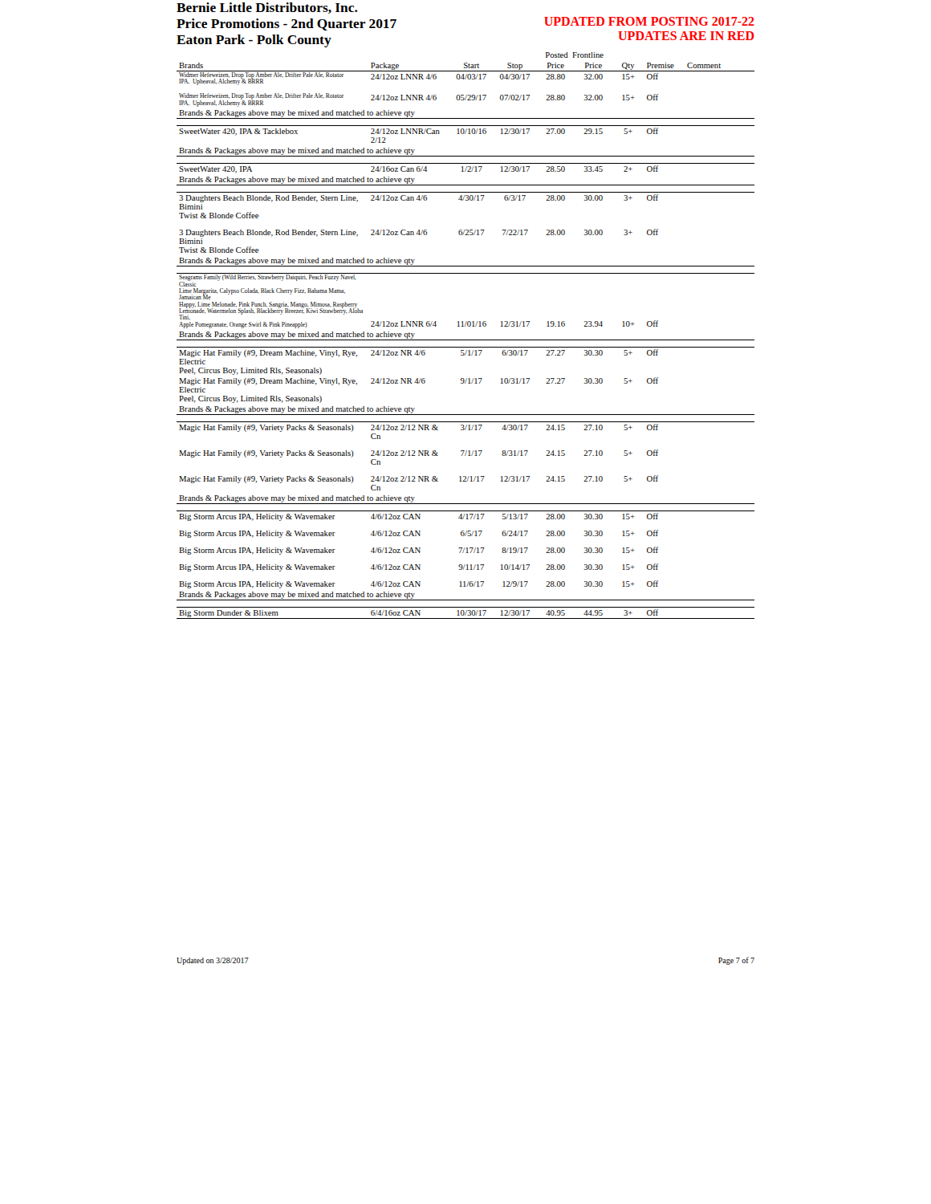Bernie Little Distributors, Inc.
Price Promotions - 2nd Quarter 2017
Eaton Park - Polk County
UPDATED FROM POSTING 2017-22
UPDATES ARE IN RED
| | Posted Frontline | |
| Brands | Package | Start | Stop | Price | Price | Qty | Premise | Comment |
| Widmer Hefeweizen, Drop Top Amber Ale, Drifter Pale Ale, Rotator IPA, Upheaval, Alchemy & BRRR | 24/12oz LNNR 4/6 | 04/03/17 | 04/30/17 | 28.80 | 32.00 | 15+ | Off | |
| Widmer Hefeweizen, Drop Top Amber Ale, Drifter Pale Ale, Rotator IPA, Upheaval, Alchemy & BRRR | 24/12oz LNNR 4/6 | 05/29/17 | 07/02/17 | 28.80 | 32.00 | 15+ | Off | |
| Brands & Packages above may be mixed and matched to achieve qty |
| SweetWater 420, IPA & Tacklebox | 24/12oz LNNR/Can 2/12 | 10/10/16 | 12/30/17 | 27.00 | 29.15 | 5+ | Off | |
| Brands & Packages above may be mixed and matched to achieve qty |
| SweetWater 420, IPA | 24/16oz Can 6/4 | 1/2/17 | 12/30/17 | 28.50 | 33.45 | 2+ | Off | |
| Brands & Packages above may be mixed and matched to achieve qty |
| 3 Daughters Beach Blonde, Rod Bender, Stern Line, Bimini Twist & Blonde Coffee | 24/12oz Can 4/6 | 4/30/17 | 6/3/17 | 28.00 | 30.00 | 3+ | Off | |
| 3 Daughters Beach Blonde, Rod Bender, Stern Line, Bimini Twist & Blonde Coffee | 24/12oz Can 4/6 | 6/25/17 | 7/22/17 | 28.00 | 30.00 | 3+ | Off | |
| Brands & Packages above may be mixed and matched to achieve qty |
| Seagrams Family (Wild Berries, Strawberry Daiquiri, Peach Fuzzy Navel, Classic Lime Margarita, Calypso Colada, Black Cherry Fizz, Bahama Mama, Jamaican Me Happy, Lime Melonade, Pink Punch, Sangria, Mango, Mimosa, Raspberry Lemonade, Watermelon Splash, Blackberry Breezer, Kiwi Strawberry, Aloha Tini, Apple Pomegranate, Orange Swirl & Pink Pineapple) | 24/12oz LNNR 6/4 | 11/01/16 | 12/31/17 | 19.16 | 23.94 | 10+ | Off | |
| Brands & Packages above may be mixed and matched to achieve qty |
| Magic Hat Family (#9, Dream Machine, Vinyl, Rye, Electric Peel, Circus Boy, Limited Rls, Seasonals) | 24/12oz NR 4/6 | 5/1/17 | 6/30/17 | 27.27 | 30.30 | 5+ | Off | |
| Magic Hat Family (#9, Dream Machine, Vinyl, Rye, Electric Peel, Circus Boy, Limited Rls, Seasonals) | 24/12oz NR 4/6 | 9/1/17 | 10/31/17 | 27.27 | 30.30 | 5+ | Off | |
| Brands & Packages above may be mixed and matched to achieve qty |
| Magic Hat Family (#9, Variety Packs & Seasonals) | 24/12oz 2/12 NR & Cn | 3/1/17 | 4/30/17 | 24.15 | 27.10 | 5+ | Off | |
| Magic Hat Family (#9, Variety Packs & Seasonals) | 24/12oz 2/12 NR & Cn | 7/1/17 | 8/31/17 | 24.15 | 27.10 | 5+ | Off | |
| Magic Hat Family (#9, Variety Packs & Seasonals) | 24/12oz 2/12 NR & Cn | 12/1/17 | 12/31/17 | 24.15 | 27.10 | 5+ | Off | |
| Brands & Packages above may be mixed and matched to achieve qty |
| Big Storm Arcus IPA, Helicity & Wavemaker | 4/6/12oz CAN | 4/17/17 | 5/13/17 | 28.00 | 30.30 | 15+ | Off | |
| Big Storm Arcus IPA, Helicity & Wavemaker | 4/6/12oz CAN | 6/5/17 | 6/24/17 | 28.00 | 30.30 | 15+ | Off | |
| Big Storm Arcus IPA, Helicity & Wavemaker | 4/6/12oz CAN | 7/17/17 | 8/19/17 | 28.00 | 30.30 | 15+ | Off | |
| Big Storm Arcus IPA, Helicity & Wavemaker | 4/6/12oz CAN | 9/11/17 | 10/14/17 | 28.00 | 30.30 | 15+ | Off | |
| Big Storm Arcus IPA, Helicity & Wavemaker | 4/6/12oz CAN | 11/6/17 | 12/9/17 | 28.00 | 30.30 | 15+ | Off | |
| Brands & Packages above may be mixed and matched to achieve qty |
| Big Storm Dunder & Blixem | 6/4/16oz CAN | 10/30/17 | 12/30/17 | 40.95 | 44.95 | 3+ | Off | |
Updated on 3/28/2017
Page 7 of 7